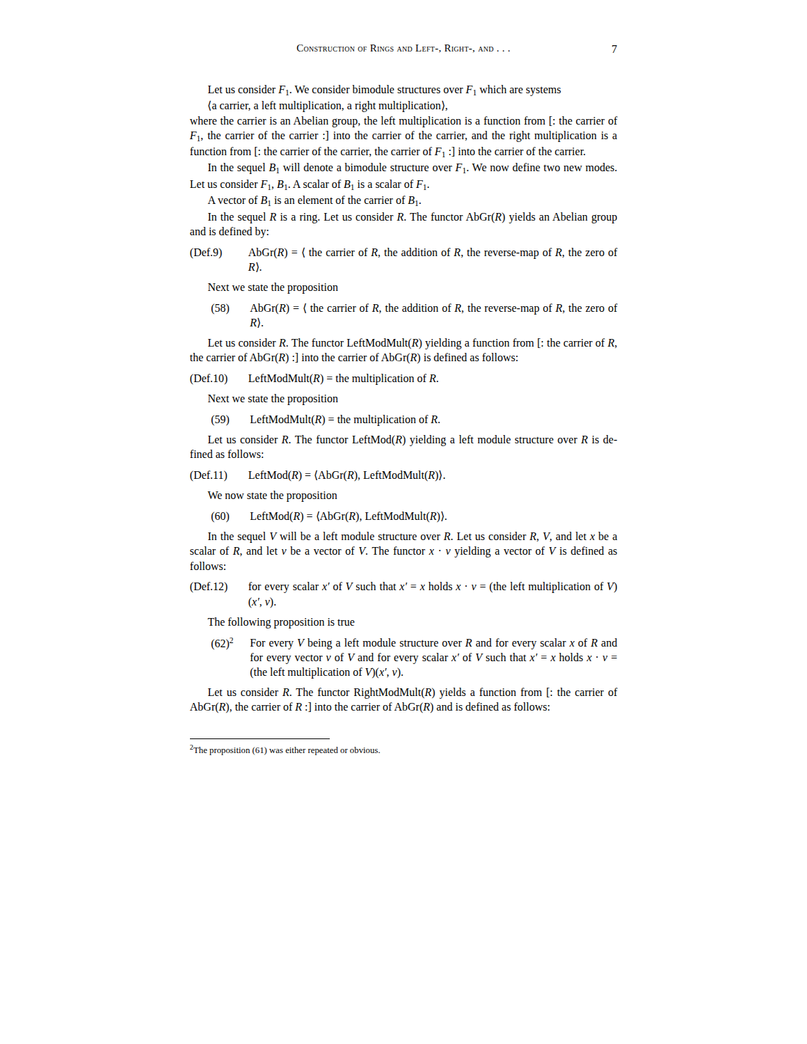Construction of Rings and Left-, Right-, and . . . 7
Let us consider F1. We consider bimodule structures over F1 which are systems
⟨a carrier, a left multiplication, a right multiplication⟩,
where the carrier is an Abelian group, the left multiplication is a function from [: the carrier of F1, the carrier of the carrier :] into the carrier of the carrier, and the right multiplication is a function from [: the carrier of the carrier, the carrier of F1 :] into the carrier of the carrier.
In the sequel B1 will denote a bimodule structure over F1. We now define two new modes. Let us consider F1, B1. A scalar of B1 is a scalar of F1.
A vector of B1 is an element of the carrier of B1.
In the sequel R is a ring. Let us consider R. The functor AbGr(R) yields an Abelian group and is defined by:
(Def.9)
AbGr(R) = ⟨ the carrier of R, the addition of R, the reverse-map of R, the zero of R⟩.
Next we state the proposition
(58)
AbGr(R) = ⟨ the carrier of R, the addition of R, the reverse-map of R, the zero of R⟩.
Let us consider R. The functor LeftModMult(R) yielding a function from [: the carrier of R, the carrier of AbGr(R) :] into the carrier of AbGr(R) is defined as follows:
(Def.10)
LeftModMult(R) = the multiplication of R.
Next we state the proposition
(59)
LeftModMult(R) = the multiplication of R.
Let us consider R. The functor LeftMod(R) yielding a left module structure over R is defined as follows:
(Def.11)
LeftMod(R) = ⟨AbGr(R), LeftModMult(R)⟩.
We now state the proposition
(60)
LeftMod(R) = ⟨AbGr(R), LeftModMult(R)⟩.
In the sequel V will be a left module structure over R. Let us consider R, V, and let x be a scalar of R, and let v be a vector of V. The functor x · v yielding a vector of V is defined as follows:
(Def.12)
for every scalar x′ of V such that x′ = x holds x · v = (the left multiplication of V)(x′, v).
The following proposition is true
(62)2
For every V being a left module structure over R and for every scalar x of R and for every vector v of V and for every scalar x′ of V such that x′ = x holds x · v = (the left multiplication of V)(x′, v).
Let us consider R. The functor RightModMult(R) yields a function from [: the carrier of AbGr(R), the carrier of R :] into the carrier of AbGr(R) and is defined as follows:
2The proposition (61) was either repeated or obvious.